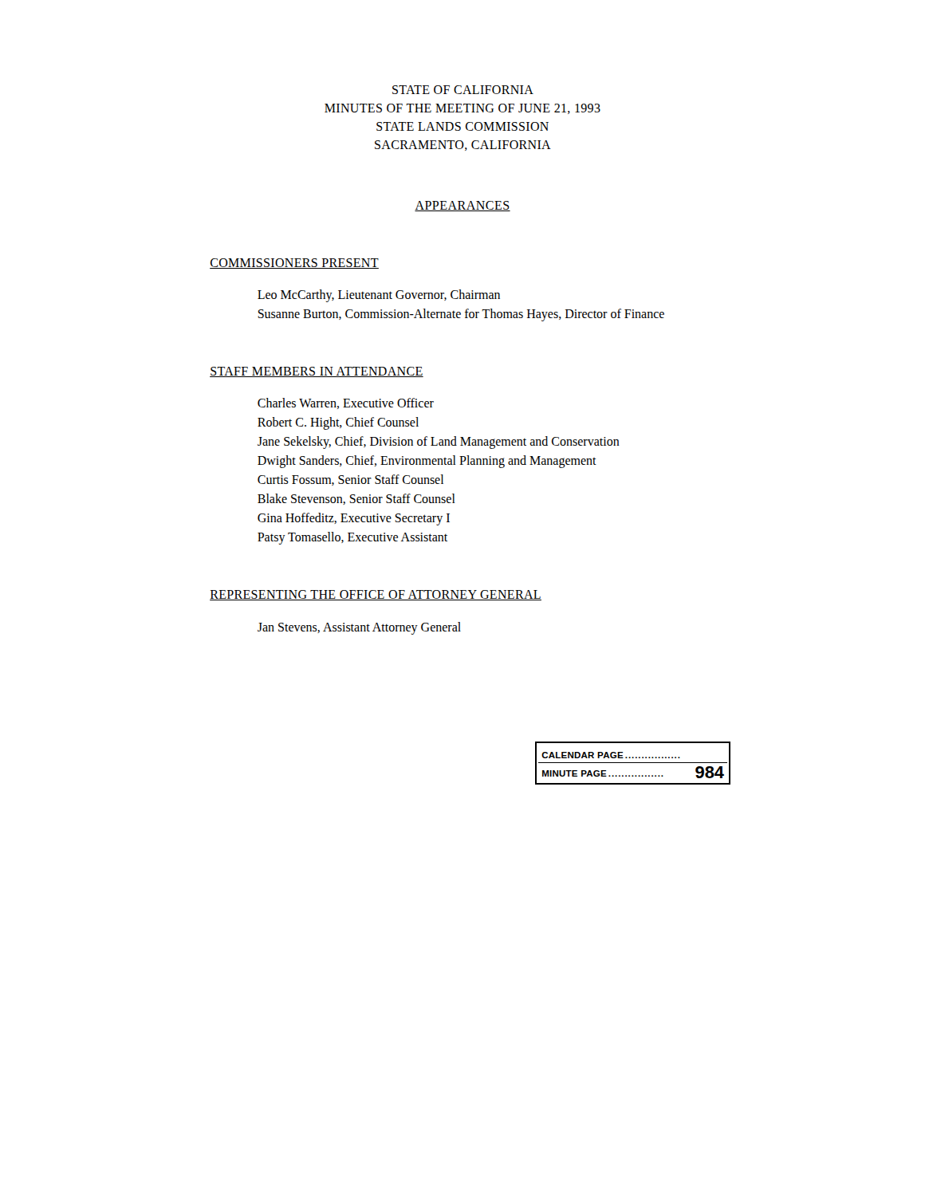STATE OF CALIFORNIA
MINUTES OF THE MEETING OF JUNE 21, 1993
STATE LANDS COMMISSION
SACRAMENTO, CALIFORNIA
APPEARANCES
COMMISSIONERS PRESENT
Leo McCarthy, Lieutenant Governor, Chairman
Susanne Burton, Commission-Alternate for Thomas Hayes, Director of Finance
STAFF MEMBERS IN ATTENDANCE
Charles Warren, Executive Officer
Robert C. Hight, Chief Counsel
Jane Sekelsky, Chief, Division of Land Management and Conservation
Dwight Sanders, Chief, Environmental Planning and Management
Curtis Fossum, Senior Staff Counsel
Blake Stevenson, Senior Staff Counsel
Gina Hoffeditz, Executive Secretary I
Patsy Tomasello, Executive Assistant
REPRESENTING THE OFFICE OF ATTORNEY GENERAL
Jan Stevens, Assistant Attorney General
CALENDAR PAGE ................. 984
MINUTE PAGE ................. 984